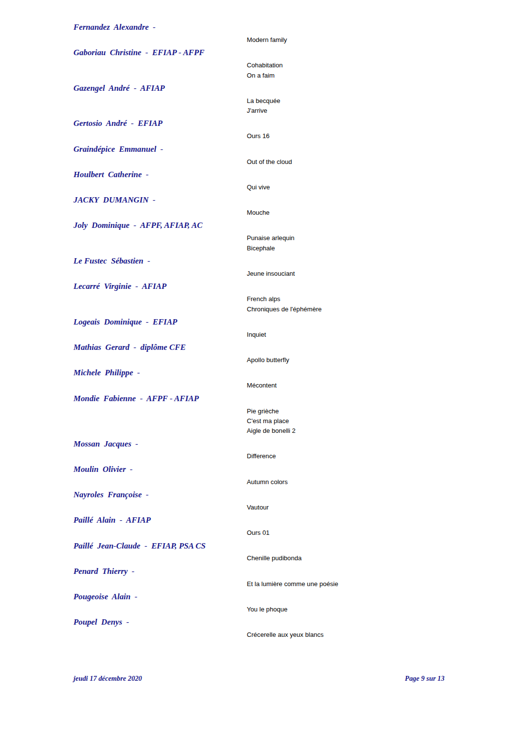Fernandez Alexandre -
Modern family
Gaboriau Christine - EFIAP - AFPF
Cohabitation
On a faim
Gazengel André - AFIAP
La becquée
J'arrive
Gertosio André - EFIAP
Ours 16
Graindépice Emmanuel -
Out of the cloud
Houlbert Catherine -
Qui vive
JACKY DUMANGIN -
Mouche
Joly Dominique - AFPF, AFIAP, AC
Punaise arlequin
Bicephale
Le Fustec Sébastien -
Jeune insouciant
Lecarré Virginie - AFIAP
French alps
Chroniques de l'éphémère
Logeais Dominique - EFIAP
Inquiet
Mathias Gerard - diplôme CFE
Apollo butterfly
Michele Philippe -
Mécontent
Mondie Fabienne - AFPF - AFIAP
Pie grièche
C'est ma place
Aigle de bonelli 2
Mossan Jacques -
Difference
Moulin Olivier -
Autumn colors
Nayroles Françoise -
Vautour
Paillé Alain - AFIAP
Ours 01
Paillé Jean-Claude - EFIAP, PSA CS
Chenille pudibonda
Penard Thierry -
Et la lumière comme une poésie
Pougeoise Alain -
You le phoque
Poupel Denys -
Crécerelle aux yeux blancs
jeudi 17 décembre 2020 Page 9 sur 13